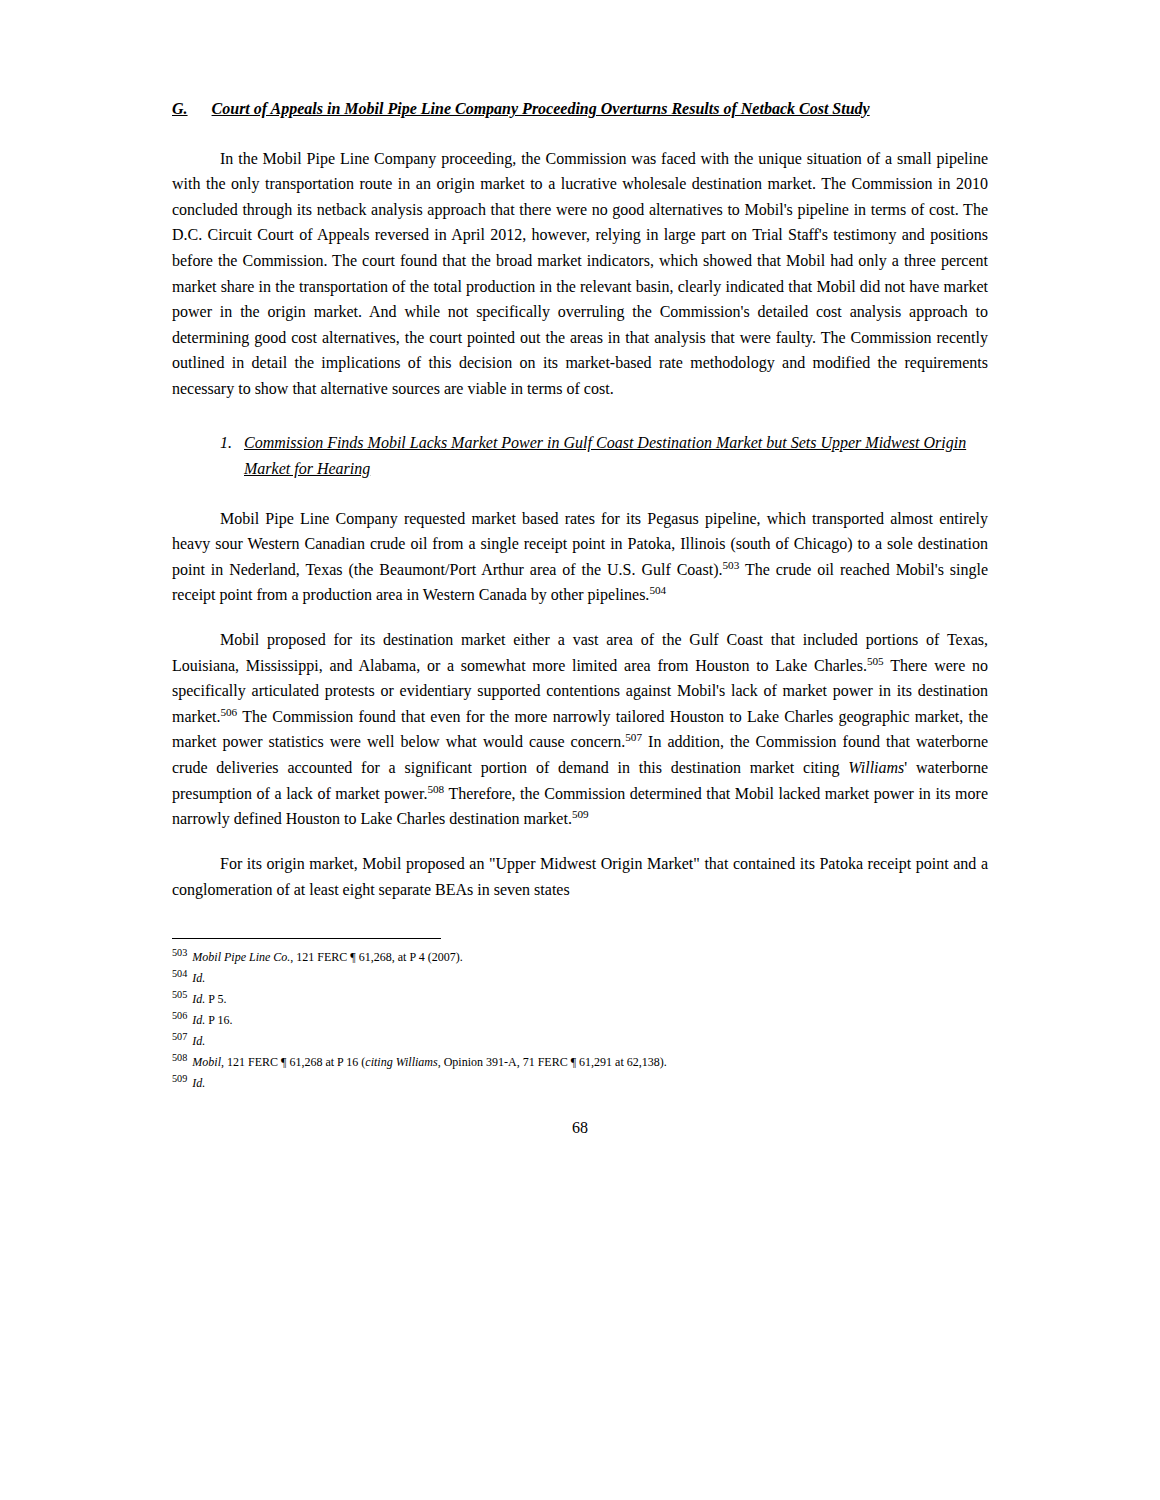G. Court of Appeals in Mobil Pipe Line Company Proceeding Overturns Results of Netback Cost Study
In the Mobil Pipe Line Company proceeding, the Commission was faced with the unique situation of a small pipeline with the only transportation route in an origin market to a lucrative wholesale destination market. The Commission in 2010 concluded through its netback analysis approach that there were no good alternatives to Mobil's pipeline in terms of cost. The D.C. Circuit Court of Appeals reversed in April 2012, however, relying in large part on Trial Staff's testimony and positions before the Commission. The court found that the broad market indicators, which showed that Mobil had only a three percent market share in the transportation of the total production in the relevant basin, clearly indicated that Mobil did not have market power in the origin market. And while not specifically overruling the Commission's detailed cost analysis approach to determining good cost alternatives, the court pointed out the areas in that analysis that were faulty. The Commission recently outlined in detail the implications of this decision on its market-based rate methodology and modified the requirements necessary to show that alternative sources are viable in terms of cost.
1. Commission Finds Mobil Lacks Market Power in Gulf Coast Destination Market but Sets Upper Midwest Origin Market for Hearing
Mobil Pipe Line Company requested market based rates for its Pegasus pipeline, which transported almost entirely heavy sour Western Canadian crude oil from a single receipt point in Patoka, Illinois (south of Chicago) to a sole destination point in Nederland, Texas (the Beaumont/Port Arthur area of the U.S. Gulf Coast).503 The crude oil reached Mobil's single receipt point from a production area in Western Canada by other pipelines.504
Mobil proposed for its destination market either a vast area of the Gulf Coast that included portions of Texas, Louisiana, Mississippi, and Alabama, or a somewhat more limited area from Houston to Lake Charles.505 There were no specifically articulated protests or evidentiary supported contentions against Mobil's lack of market power in its destination market.506 The Commission found that even for the more narrowly tailored Houston to Lake Charles geographic market, the market power statistics were well below what would cause concern.507 In addition, the Commission found that waterborne crude deliveries accounted for a significant portion of demand in this destination market citing Williams' waterborne presumption of a lack of market power.508 Therefore, the Commission determined that Mobil lacked market power in its more narrowly defined Houston to Lake Charles destination market.509
For its origin market, Mobil proposed an "Upper Midwest Origin Market" that contained its Patoka receipt point and a conglomeration of at least eight separate BEAs in seven states
503 Mobil Pipe Line Co., 121 FERC ¶ 61,268, at P 4 (2007).
504 Id.
505 Id. P 5.
506 Id. P 16.
507 Id.
508 Mobil, 121 FERC ¶ 61,268 at P 16 (citing Williams, Opinion 391-A, 71 FERC ¶ 61,291 at 62,138).
509 Id.
68